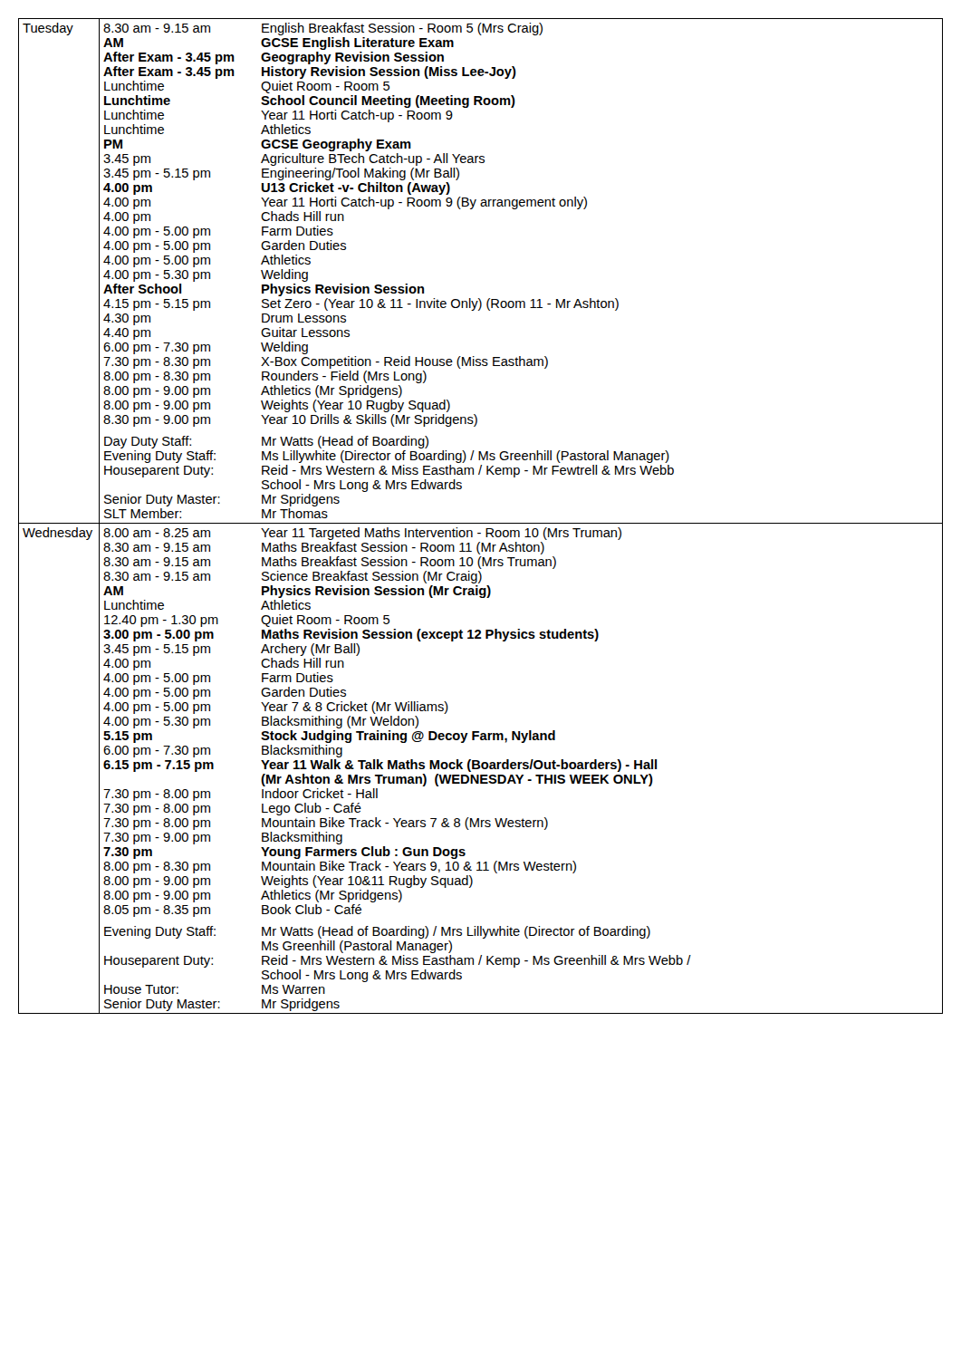| Tuesday | / 8.30 am - 9.15 am / English Breakfast Session - Room 5 (Mrs Craig) / / AM / GCSE English Literature Exam / / After Exam - 3.45 pm / Geography Revision Session / / After Exam - 3.45 pm / History Revision Session (Miss Lee-Joy) / / Lunchtime / Quiet Room - Room 5 / / Lunchtime / School Council Meeting (Meeting Room) / / Lunchtime / Year 11 Horti Catch-up - Room 9 / / Lunchtime / Athletics / / PM / GCSE Geography Exam / / 3.45 pm / Agriculture BTech Catch-up - All Years / / 3.45 pm - 5.15 pm / Engineering/Tool Making (Mr Ball) / / 4.00 pm / U13 Cricket -v- Chilton (Away) / / 4.00 pm / Year 11 Horti Catch-up - Room 9 (By arrangement only) / / 4.00 pm / Chads Hill run / / 4.00 pm - 5.00 pm / Farm Duties / / 4.00 pm - 5.00 pm / Garden Duties / / 4.00 pm - 5.00 pm / Athletics / / 4.00 pm - 5.30 pm / Welding / / After School / Physics Revision Session / / 4.15 pm - 5.15 pm / Set Zero - (Year 10 & 11 - Invite Only) (Room 11 - Mr Ashton) / / 4.30 pm / Drum Lessons / / 4.40 pm / Guitar Lessons / / 6.00 pm - 7.30 pm / Welding / / 7.30 pm - 8.30 pm / X-Box Competition - Reid House (Miss Eastham) / / 8.00 pm - 8.30 pm / Rounders - Field (Mrs Long) / / 8.00 pm - 9.00 pm / Athletics (Mr Spridgens) / / 8.00 pm - 9.00 pm / Weights (Year 10 Rugby Squad) / / 8.30 pm - 9.00 pm / Year 10 Drills & Skills (Mr Spridgens) / / Day Duty Staff: / Mr Watts (Head of Boarding) / / Evening Duty Staff: / Ms Lillywhite (Director of Boarding) / Ms Greenhill (Pastoral Manager) / / Houseparent Duty: / Reid - Mrs Western & Miss Eastham / Kemp - Mr Fewtrell & Mrs Webb / / / School - Mrs Long & Mrs Edwards / / Senior Duty Master: / Mr Spridgens / / SLT Member: / Mr Thomas / |
| Wednesday | / 8.00 am - 8.25 am / Year 11 Targeted Maths Intervention - Room 10 (Mrs Truman) / / 8.30 am - 9.15 am / Maths Breakfast Session - Room 11 (Mr Ashton) / / 8.30 am - 9.15 am / Maths Breakfast Session - Room 10 (Mrs Truman) / / 8.30 am - 9.15 am / Science Breakfast Session (Mr Craig) / / AM / Physics Revision Session (Mr Craig) / / Lunchtime / Athletics / / 12.40 pm - 1.30 pm / Quiet Room - Room 5 / / 3.00 pm - 5.00 pm / Maths Revision Session (except 12 Physics students) / / 3.45 pm - 5.15 pm / Archery (Mr Ball) / / 4.00 pm / Chads Hill run / / 4.00 pm - 5.00 pm / Farm Duties / / 4.00 pm - 5.00 pm / Garden Duties / / 4.00 pm - 5.00 pm / Year 7 & 8 Cricket (Mr Williams) / / 4.00 pm - 5.30 pm / Blacksmithing (Mr Weldon) / / 5.15 pm / Stock Judging Training @ Decoy Farm, Nyland / / 6.00 pm - 7.30 pm / Blacksmithing / / 6.15 pm - 7.15 pm / Year 11 Walk & Talk Maths Mock (Boarders/Out-boarders) - Hall / / / (Mr Ashton & Mrs Truman) (WEDNESDAY - THIS WEEK ONLY) / / 7.30 pm - 8.00 pm / Indoor Cricket - Hall / / 7.30 pm - 8.00 pm / Lego Club - Café / / 7.30 pm - 8.00 pm / Mountain Bike Track - Years 7 & 8 (Mrs Western) / / 7.30 pm - 9.00 pm / Blacksmithing / / 7.30 pm / Young Farmers Club : Gun Dogs / / 8.00 pm - 8.30 pm / Mountain Bike Track - Years 9, 10 & 11 (Mrs Western) / / 8.00 pm - 9.00 pm / Weights (Year 10&11 Rugby Squad) / / 8.00 pm - 9.00 pm / Athletics (Mr Spridgens) / / 8.05 pm - 8.35 pm / Book Club - Café / / Evening Duty Staff: / Mr Watts (Head of Boarding) / Mrs Lillywhite (Director of Boarding) / / / Ms Greenhill (Pastoral Manager) / / Houseparent Duty: / Reid - Mrs Western & Miss Eastham / Kemp - Ms Greenhill & Mrs Webb / / / / School - Mrs Long & Mrs Edwards / / House Tutor: / Ms Warren / / Senior Duty Master: / Mr Spridgens / |